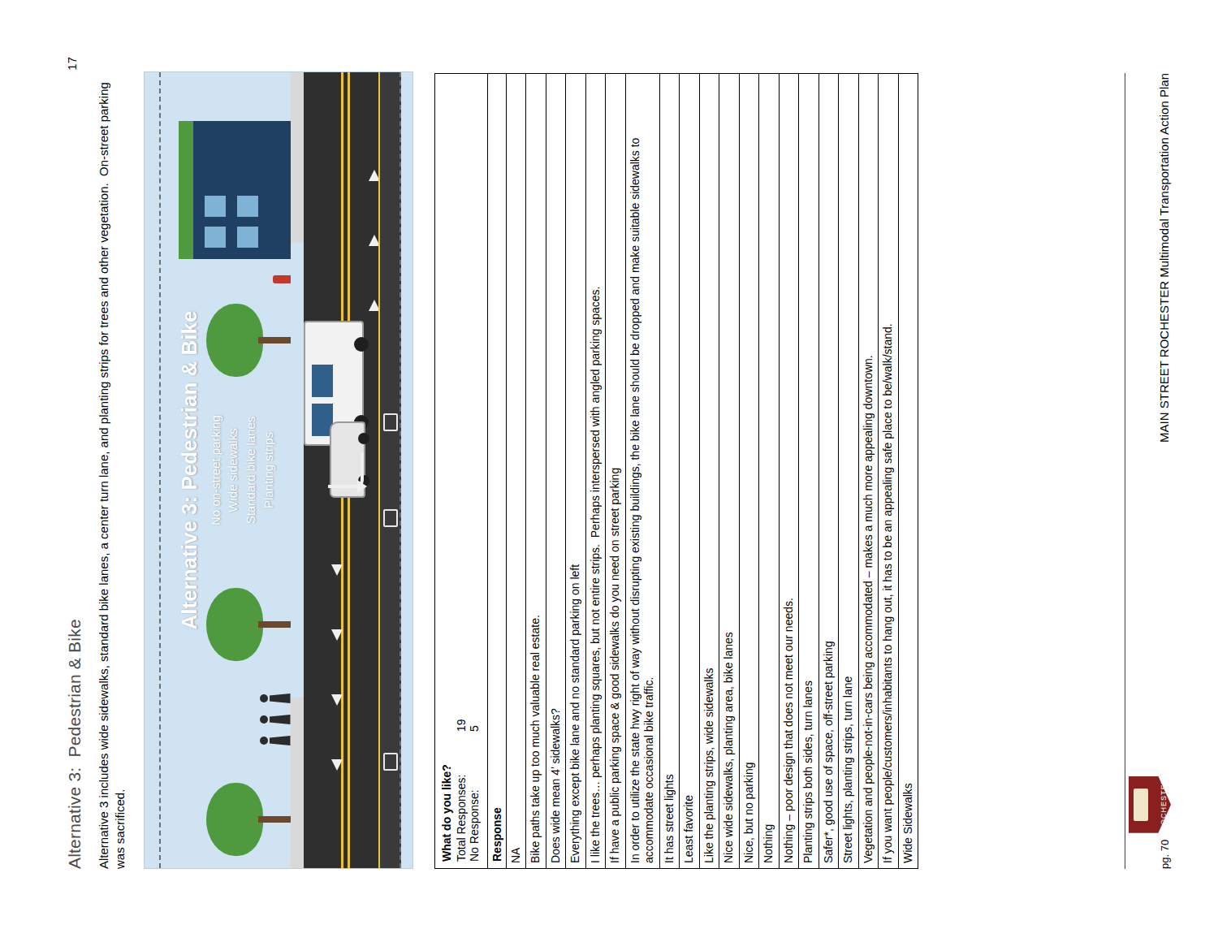17
Alternative 3: Pedestrian & Bike
Alternative 3 includes wide sidewalks, standard bike lanes, a center turn lane, and planting strips for trees and other vegetation. On-street parking was sacrificed.
Alternative 3: Pedestrian & Bike
No on-street parking
Wide sidewalks
Standard bike lanes
Planting strips
What do you like?
Total Responses:
19
No Response:
5
Response
| NA |
| Bike paths take up too much valuable real estate. |
| Does wide mean 4’ sidewalks? |
| Everything except bike lane and no standard parking on left |
| I like the trees… perhaps planting squares, but not entire strips. Perhaps interspersed with angled parking spaces. |
| If have a public parking space & good sidewalks do you need on street parking |
| In order to utilize the state hwy right of way without disrupting existing buildings, the bike lane should be dropped and make suitable sidewalks to accommodate occasional bike traffic. |
| It has street lights |
| Least favorite |
| Like the planting strips, wide sidewalks |
| Nice wide sidewalks, planting area, bike lanes |
| Nice, but no parking |
| Nothing |
| Nothing – poor design that does not meet our needs. |
| Planting strips both sides, turn lanes |
| Safer*, good use of space, off-street parking |
| Street lights, planting strips, turn lane |
| Vegetation and people-not-in-cars being accommodated – makes a much more appealing downtown. |
| If you want people/customers/inhabitants to hang out, it has to be an appealing safe place to be/walk/stand. |
| Wide Sidewalks |
pg. 70
ROCHESTER
MAIN STREET ROCHESTER Multimodal Transportation Action Plan